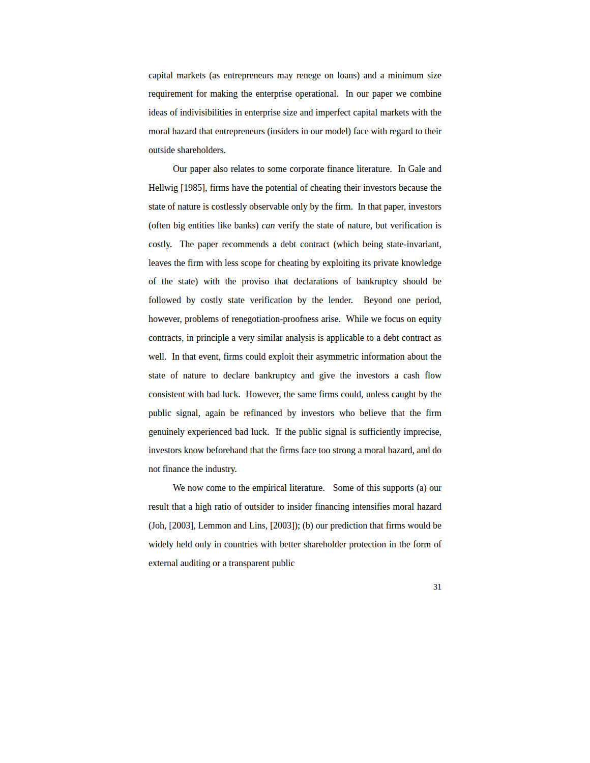capital markets (as entrepreneurs may renege on loans) and a minimum size requirement for making the enterprise operational. In our paper we combine ideas of indivisibilities in enterprise size and imperfect capital markets with the moral hazard that entrepreneurs (insiders in our model) face with regard to their outside shareholders.
Our paper also relates to some corporate finance literature. In Gale and Hellwig [1985], firms have the potential of cheating their investors because the state of nature is costlessly observable only by the firm. In that paper, investors (often big entities like banks) can verify the state of nature, but verification is costly. The paper recommends a debt contract (which being state-invariant, leaves the firm with less scope for cheating by exploiting its private knowledge of the state) with the proviso that declarations of bankruptcy should be followed by costly state verification by the lender. Beyond one period, however, problems of renegotiation-proofness arise. While we focus on equity contracts, in principle a very similar analysis is applicable to a debt contract as well. In that event, firms could exploit their asymmetric information about the state of nature to declare bankruptcy and give the investors a cash flow consistent with bad luck. However, the same firms could, unless caught by the public signal, again be refinanced by investors who believe that the firm genuinely experienced bad luck. If the public signal is sufficiently imprecise, investors know beforehand that the firms face too strong a moral hazard, and do not finance the industry.
We now come to the empirical literature. Some of this supports (a) our result that a high ratio of outsider to insider financing intensifies moral hazard (Joh, [2003], Lemmon and Lins, [2003]); (b) our prediction that firms would be widely held only in countries with better shareholder protection in the form of external auditing or a transparent public
31